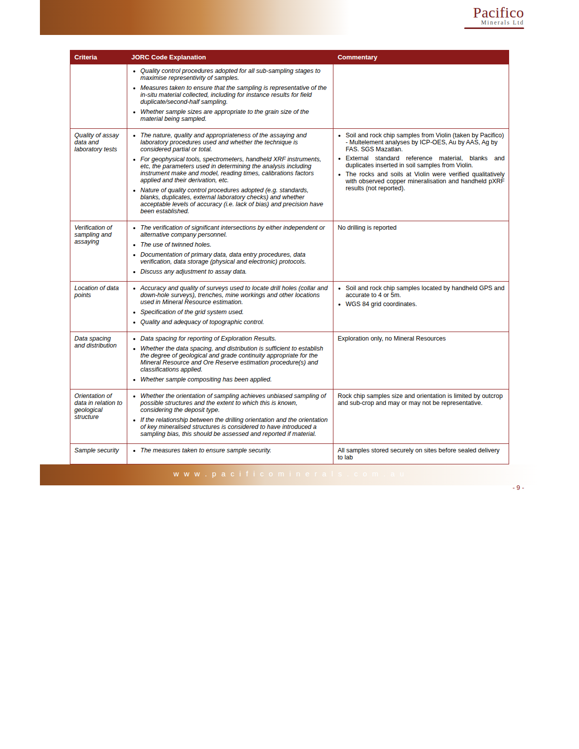Pacifico
Minerals Ltd
| Criteria | JORC Code Explanation | Commentary |
| --- | --- | --- |
| | Quality control procedures adopted for all sub-sampling stages to maximise representivity of samples. Measures taken to ensure that the sampling is representative of the in-situ material collected, including for instance results for field duplicate/second-half sampling. Whether sample sizes are appropriate to the grain size of the material being sampled. | |
| Quality of assay data and laboratory tests | The nature, quality and appropriateness of the assaying and laboratory procedures used and whether the technique is considered partial or total. For geophysical tools, spectrometers, handheld XRF instruments, etc, the parameters used in determining the analysis including instrument make and model, reading times, calibrations factors applied and their derivation, etc. Nature of quality control procedures adopted (e.g. standards, blanks, duplicates, external laboratory checks) and whether acceptable levels of accuracy (i.e. lack of bias) and precision have been established. | Soil and rock chip samples from Violin (taken by Pacifico) - Multelement analyses by ICP-OES, Au by AAS, Ag by FAS. SGS Mazatlan. External standard reference material, blanks and duplicates inserted in soil samples from Violin. The rocks and soils at Violin were verified qualitatively with observed copper mineralisation and handheld pXRF results (not reported). |
| Verification of sampling and assaying | The verification of significant intersections by either independent or alternative company personnel. The use of twinned holes. Documentation of primary data, data entry procedures, data verification, data storage (physical and electronic) protocols. Discuss any adjustment to assay data. | No drilling is reported |
| Location of data points | Accuracy and quality of surveys used to locate drill holes (collar and down-hole surveys), trenches, mine workings and other locations used in Mineral Resource estimation. Specification of the grid system used. Quality and adequacy of topographic control. | Soil and rock chip samples located by handheld GPS and accurate to 4 or 5m. WGS 84 grid coordinates. |
| Data spacing and distribution | Data spacing for reporting of Exploration Results. Whether the data spacing, and distribution is sufficient to establish the degree of geological and grade continuity appropriate for the Mineral Resource and Ore Reserve estimation procedure(s) and classifications applied. Whether sample compositing has been applied. | Exploration only, no Mineral Resources |
| Orientation of data in relation to geological structure | Whether the orientation of sampling achieves unbiased sampling of possible structures and the extent to which this is known, considering the deposit type. If the relationship between the drilling orientation and the orientation of key mineralised structures is considered to have introduced a sampling bias, this should be assessed and reported if material. | Rock chip samples size and orientation is limited by outcrop and sub-crop and may or may not be representative. |
| Sample security | The measures taken to ensure sample security. | All samples stored securely on sites before sealed delivery to lab |
- 9 -
w w w . p a c i f i c o m i n e r a l s . c o m . a u